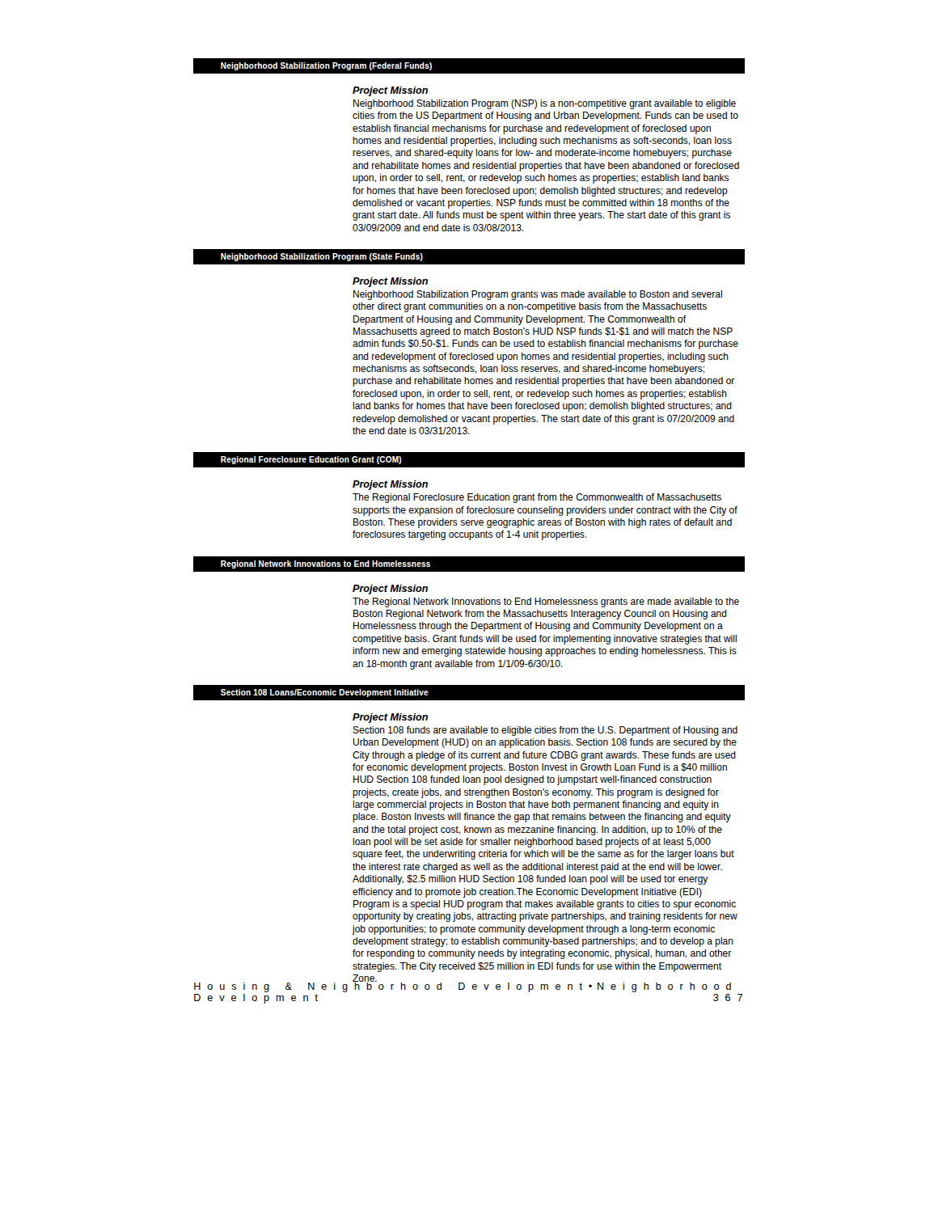Neighborhood Stabilization Program (Federal Funds)
Project Mission
Neighborhood Stabilization Program (NSP) is a non-competitive grant available to eligible cities from the US Department of Housing and Urban Development. Funds can be used to establish financial mechanisms for purchase and redevelopment of foreclosed upon homes and residential properties, including such mechanisms as soft-seconds, loan loss reserves, and shared-equity loans for low- and moderate-income homebuyers; purchase and rehabilitate homes and residential properties that have been abandoned or foreclosed upon, in order to sell, rent, or redevelop such homes as properties; establish land banks for homes that have been foreclosed upon; demolish blighted structures; and redevelop demolished or vacant properties. NSP funds must be committed within 18 months of the grant start date. All funds must be spent within three years. The start date of this grant is 03/09/2009 and end date is 03/08/2013.
Neighborhood Stabilization Program (State Funds)
Project Mission
Neighborhood Stabilization Program grants was made available to Boston and several other direct grant communities on a non-competitive basis from the Massachusetts Department of Housing and Community Development. The Commonwealth of Massachusetts agreed to match Boston's HUD NSP funds $1-$1 and will match the NSP admin funds $0.50-$1. Funds can be used to establish financial mechanisms for purchase and redevelopment of foreclosed upon homes and residential properties, including such mechanisms as softseconds, loan loss reserves, and shared-income homebuyers; purchase and rehabilitate homes and residential properties that have been abandoned or foreclosed upon, in order to sell, rent, or redevelop such homes as properties; establish land banks for homes that have been foreclosed upon; demolish blighted structures; and redevelop demolished or vacant properties. The start date of this grant is 07/20/2009 and the end date is 03/31/2013.
Regional Foreclosure Education Grant (COM)
Project Mission
The Regional Foreclosure Education grant from the Commonwealth of Massachusetts supports the expansion of foreclosure counseling providers under contract with the City of Boston. These providers serve geographic areas of Boston with high rates of default and foreclosures targeting occupants of 1-4 unit properties.
Regional Network Innovations to End Homelessness
Project Mission
The Regional Network Innovations to End Homelessness grants are made available to the Boston Regional Network from the Massachusetts Interagency Council on Housing and Homelessness through the Department of Housing and Community Development on a competitive basis. Grant funds will be used for implementing innovative strategies that will inform new and emerging statewide housing approaches to ending homelessness. This is an 18-month grant available from 1/1/09-6/30/10.
Section 108 Loans/Economic Development Initiative
Project Mission
Section 108 funds are available to eligible cities from the U.S. Department of Housing and Urban Development (HUD) on an application basis. Section 108 funds are secured by the City through a pledge of its current and future CDBG grant awards. These funds are used for economic development projects. Boston Invest in Growth Loan Fund is a $40 million HUD Section 108 funded loan pool designed to jumpstart well-financed construction projects, create jobs, and strengthen Boston's economy. This program is designed for large commercial projects in Boston that have both permanent financing and equity in place. Boston Invests will finance the gap that remains between the financing and equity and the total project cost, known as mezzanine financing. In addition, up to 10% of the loan pool will be set aside for smaller neighborhood based projects of at least 5,000 square feet, the underwriting criteria for which will be the same as for the larger loans but the interest rate charged as well as the additional interest paid at the end will be lower. Additionally, $2.5 million HUD Section 108 funded loan pool will be used tor energy efficiency and to promote job creation.The Economic Development Initiative (EDI) Program is a special HUD program that makes available grants to cities to spur economic opportunity by creating jobs, attracting private partnerships, and training residents for new job opportunities; to promote community development through a long-term economic development strategy; to establish community-based partnerships; and to develop a plan for responding to community needs by integrating economic, physical, human, and other strategies. The City received $25 million in EDI funds for use within the Empowerment Zone.
H o u s i n g & N e i g h b o r h o o d D e v e l o p m e n t • N e i g h b o r h o o d D e v e l o p m e n t 3 6 7